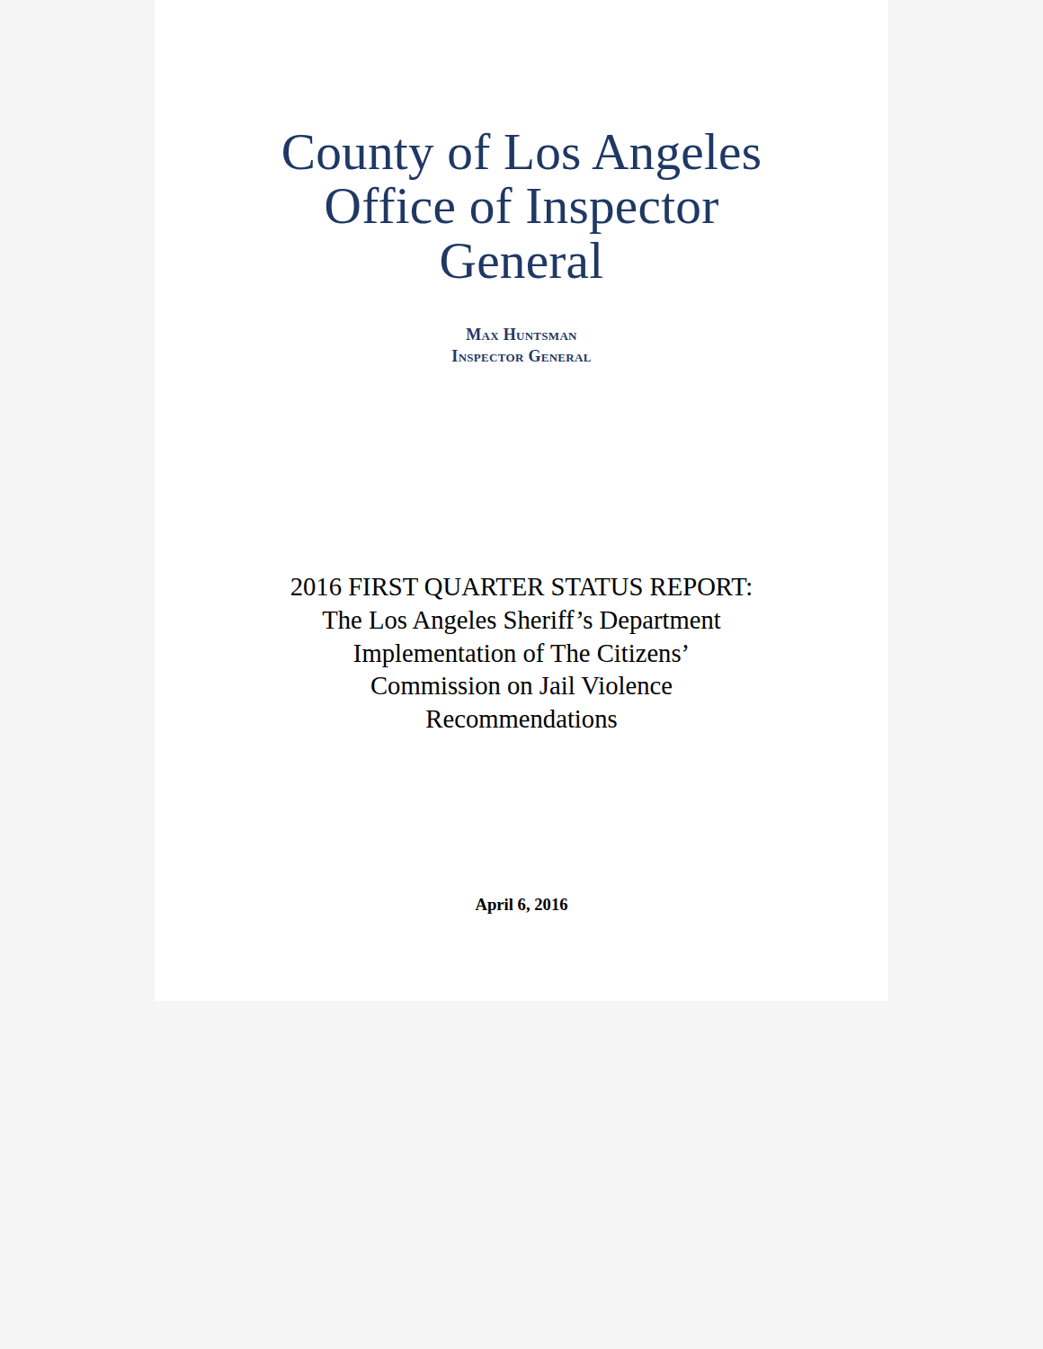County of Los Angeles
Office of Inspector General
Max Huntsman
Inspector General
2016 FIRST QUARTER STATUS REPORT: The Los Angeles Sheriff’s Department Implementation of The Citizens’ Commission on Jail Violence Recommendations
April 6, 2016